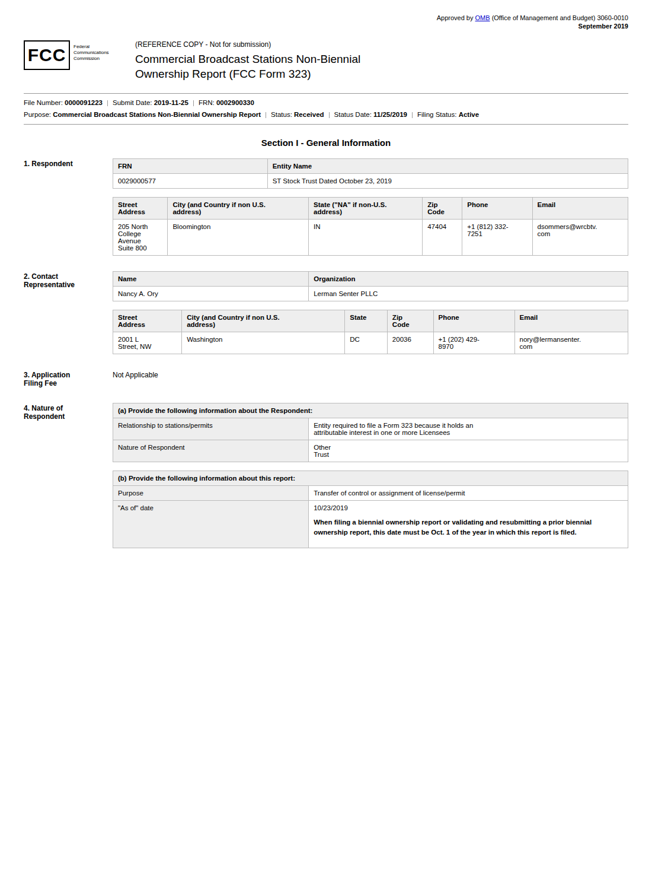Approved by OMB (Office of Management and Budget) 3060-0010
September 2019
FCC
Federal
Communications
Commission
(REFERENCE COPY - Not for submission)
Commercial Broadcast Stations Non-Biennial
Ownership Report (FCC Form 323)
File Number: 0000091223 Submit Date: 2019-11-25 FRN: 0002900330
Purpose: Commercial Broadcast Stations Non-Biennial Ownership Report Status: Received Status Date: 11/25/2019 Filing Status: Active
Section I - General Information
1. Respondent
| FRN | Entity Name |
| --- | --- |
| 0029000577 | ST Stock Trust Dated October 23, 2019 |
| Street Address | City (and Country if non U.S. address) | State ("NA" if non-U.S. address) | Zip Code | Phone | Email |
| --- | --- | --- | --- | --- | --- |
| 205 North College Avenue Suite 800 | Bloomington | IN | 47404 | +1 (812) 332- 7251 | dsommers@wrcbtv. com |
2. Contact
Representative
| Name | Organization |
| --- | --- |
| Nancy A. Ory | Lerman Senter PLLC |
| Street Address | City (and Country if non U.S. address) | State | Zip Code | Phone | Email |
| --- | --- | --- | --- | --- | --- |
| 2001 L Street, NW | Washington | DC | 20036 | +1 (202) 429- 8970 | nory@lermansenter. com |
3. Application
Filing Fee
Not Applicable
4. Nature of
Respondent
| (a) Provide the following information about the Respondent: |
| --- |
| Relationship to stations/permits | Entity required to file a Form 323 because it holds an attributable interest in one or more Licensees |
| Nature of Respondent | Other Trust |
| (b) Provide the following information about this report: |
| --- |
| Purpose | Transfer of control or assignment of license/permit |
| "As of" date | 10/23/2019 When filing a biennial ownership report or validating and resubmitting a prior biennial ownership report, this date must be Oct. 1 of the year in which this report is filed. |